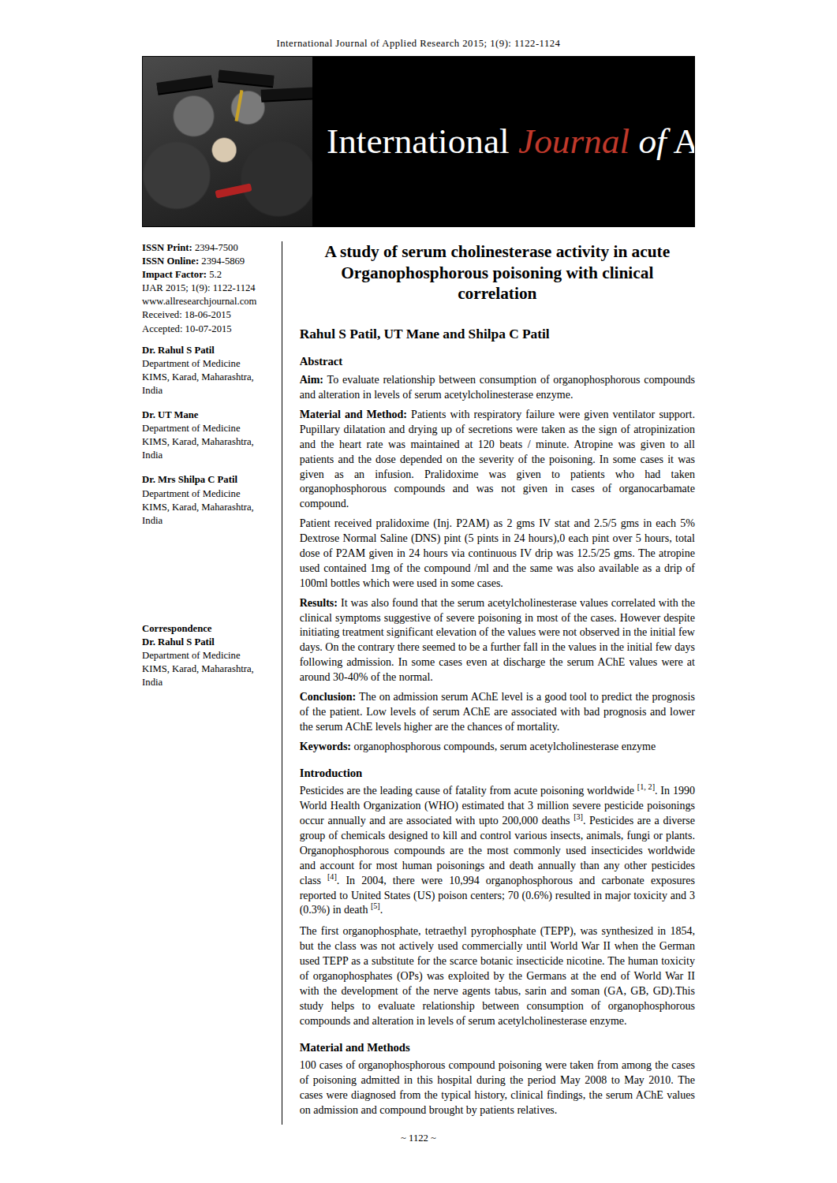International Journal of Applied Research 2015; 1(9): 1122-1124
International Journal of Applied Research
ISSN Print: 2394-7500
ISSN Online: 2394-5869
Impact Factor: 5.2
IJAR 2015; 1(9): 1122-1124
www.allresearchjournal.com
Received: 18-06-2015
Accepted: 10-07-2015
Dr. Rahul S Patil
Department of Medicine
KIMS, Karad, Maharashtra,
India
Dr. UT Mane
Department of Medicine
KIMS, Karad, Maharashtra,
India
Dr. Mrs Shilpa C Patil
Department of Medicine
KIMS, Karad, Maharashtra,
India
Correspondence
Dr. Rahul S Patil
Department of Medicine
KIMS, Karad, Maharashtra,
India
A study of serum cholinesterase activity in acute
Organophosphorous poisoning with clinical correlation
Rahul S Patil, UT Mane and Shilpa C Patil
Abstract
Aim: To evaluate relationship between consumption of organophosphorous compounds and alteration in levels of serum acetylcholinesterase enzyme.
Material and Method: Patients with respiratory failure were given ventilator support. Pupillary dilatation and drying up of secretions were taken as the sign of atropinization and the heart rate was maintained at 120 beats / minute. Atropine was given to all patients and the dose depended on the severity of the poisoning. In some cases it was given as an infusion. Pralidoxime was given to patients who had taken organophosphorous compounds and was not given in cases of organocarbamate compound.
Patient received pralidoxime (Inj. P2AM) as 2 gms IV stat and 2.5/5 gms in each 5% Dextrose Normal Saline (DNS) pint (5 pints in 24 hours),0 each pint over 5 hours, total dose of P2AM given in 24 hours via continuous IV drip was 12.5/25 gms. The atropine used contained 1mg of the compound /ml and the same was also available as a drip of 100ml bottles which were used in some cases.
Results: It was also found that the serum acetylcholinesterase values correlated with the clinical symptoms suggestive of severe poisoning in most of the cases. However despite initiating treatment significant elevation of the values were not observed in the initial few days. On the contrary there seemed to be a further fall in the values in the initial few days following admission. In some cases even at discharge the serum AChE values were at around 30-40% of the normal.
Conclusion: The on admission serum AChE level is a good tool to predict the prognosis of the patient. Low levels of serum AChE are associated with bad prognosis and lower the serum AChE levels higher are the chances of mortality.
Keywords: organophosphorous compounds, serum acetylcholinesterase enzyme
Introduction
Pesticides are the leading cause of fatality from acute poisoning worldwide [1, 2]. In 1990 World Health Organization (WHO) estimated that 3 million severe pesticide poisonings occur annually and are associated with upto 200,000 deaths [3]. Pesticides are a diverse group of chemicals designed to kill and control various insects, animals, fungi or plants. Organophosphorous compounds are the most commonly used insecticides worldwide and account for most human poisonings and death annually than any other pesticides class [4]. In 2004, there were 10,994 organophosphorous and carbonate exposures reported to United States (US) poison centers; 70 (0.6%) resulted in major toxicity and 3 (0.3%) in death [5].
The first organophosphate, tetraethyl pyrophosphate (TEPP), was synthesized in 1854, but the class was not actively used commercially until World War II when the German used TEPP as a substitute for the scarce botanic insecticide nicotine. The human toxicity of organophosphates (OPs) was exploited by the Germans at the end of World War II with the development of the nerve agents tabus, sarin and soman (GA, GB, GD).This study helps to evaluate relationship between consumption of organophosphorous compounds and alteration in levels of serum acetylcholinesterase enzyme.
Material and Methods
100 cases of organophosphorous compound poisoning were taken from among the cases of poisoning admitted in this hospital during the period May 2008 to May 2010. The cases were diagnosed from the typical history, clinical findings, the serum AChE values on admission and compound brought by patients relatives.
~ 1122 ~